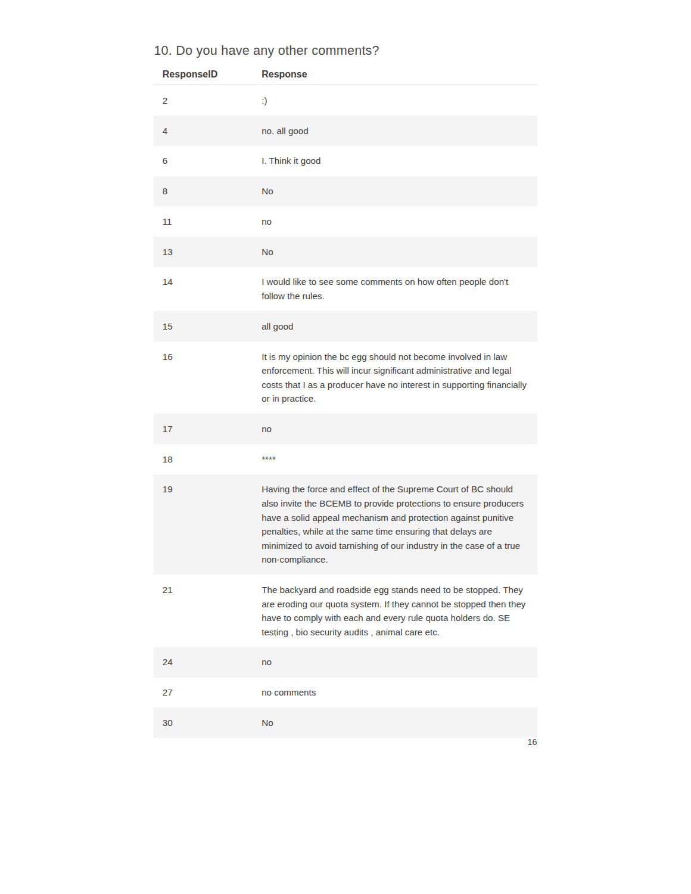10. Do you have any other comments?
| ResponseID | Response |
| --- | --- |
| 2 | :) |
| 4 | no. all good |
| 6 | I. Think it good |
| 8 | No |
| 11 | no |
| 13 | No |
| 14 | I would like to see some comments on how often people don't follow the rules. |
| 15 | all good |
| 16 | It is my opinion the bc egg should not become involved in law enforcement. This will incur significant administrative and legal costs that I as a producer have no interest in supporting financially or in practice. |
| 17 | no |
| 18 | **** |
| 19 | Having the force and effect of the Supreme Court of BC should also invite the BCEMB to provide protections to ensure producers have a solid appeal mechanism and protection against punitive penalties, while at the same time ensuring that delays are minimized to avoid tarnishing of our industry in the case of a true non-compliance. |
| 21 | The backyard and roadside egg stands need to be stopped. They are eroding our quota system. If they cannot be stopped then they have to comply with each and every rule quota holders do. SE testing , bio security audits , animal care etc. |
| 24 | no |
| 27 | no comments |
| 30 | No |
16